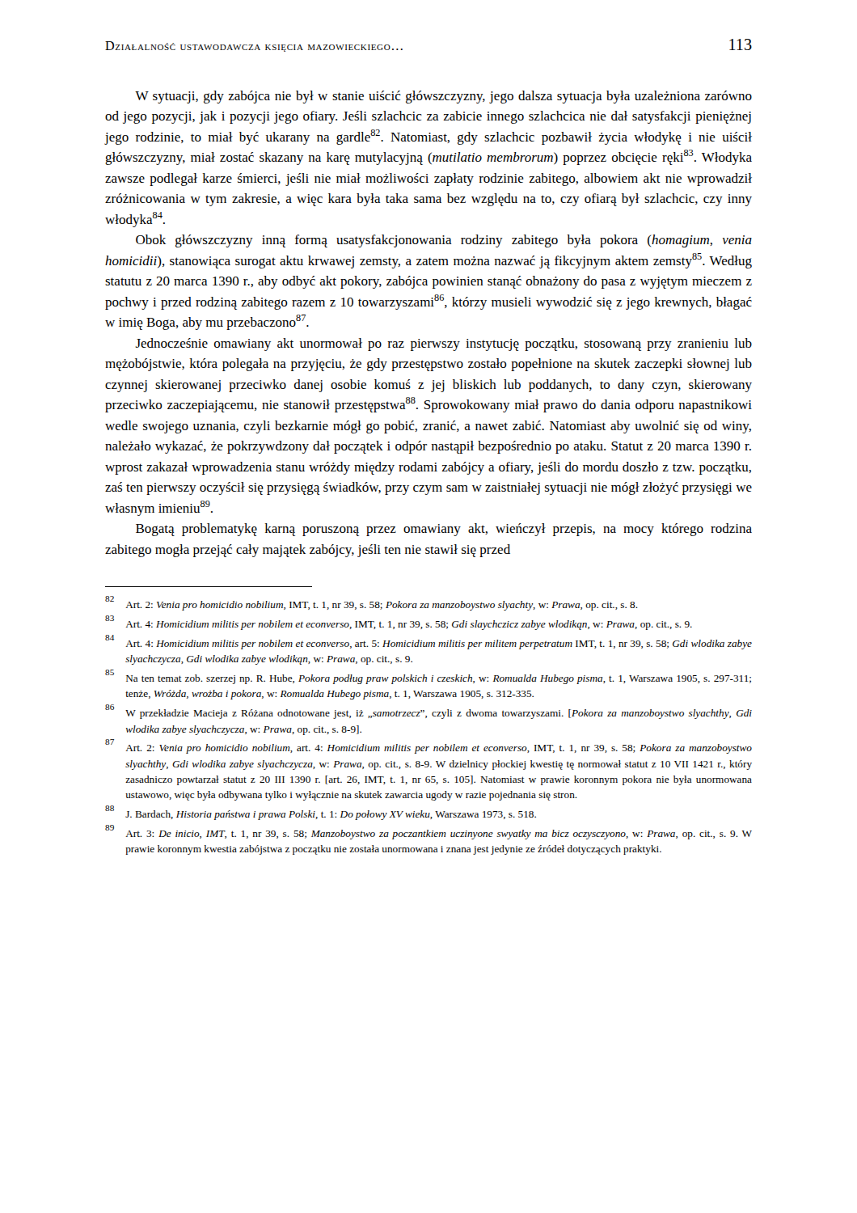Działalność ustawodawcza księcia mazowieckiego… 113
W sytuacji, gdy zabójca nie był w stanie uiścić główszczyzny, jego dalsza sytuacja była uzależniona zarówno od jego pozycji, jak i pozycji jego ofiary. Jeśli szlachcic za zabicie innego szlachcica nie dał satysfakcji pieniężnej jego rodzinie, to miał być ukarany na gardle82. Natomiast, gdy szlachcic pozbawił życia włodykę i nie uiścił główszczyzny, miał zostać skazany na karę mutylacyjną (mutilatio membrorum) poprzez obcięcie ręki83. Włodyka zawsze podlegał karze śmierci, jeśli nie miał możliwości zapłaty rodzinie zabitego, albowiem akt nie wprowadził zróżnicowania w tym zakresie, a więc kara była taka sama bez względu na to, czy ofiarą był szlachcic, czy inny włodyka84.
Obok główszczyzny inną formą usatysfakcjonowania rodziny zabitego była pokora (homagium, venia homicidii), stanowiąca surogat aktu krwawej zemsty, a zatem można nazwać ją fikcyjnym aktem zemsty85. Według statutu z 20 marca 1390 r., aby odbyć akt pokory, zabójca powinien stanąć obnażony do pasa z wyjętym mieczem z pochwy i przed rodziną zabitego razem z 10 towarzyszami86, którzy musieli wywodzić się z jego krewnych, błagać w imię Boga, aby mu przebaczono87.
Jednocześnie omawiany akt unormował po raz pierwszy instytucję początku, stosowaną przy zranieniu lub mężobójstwie, która polegała na przyjęciu, że gdy przestępstwo zostało popełnione na skutek zaczepki słownej lub czynnej skierowanej przeciwko danej osobie komuś z jej bliskich lub poddanych, to dany czyn, skierowany przeciwko zaczepiającemu, nie stanowił przestępstwa88. Sprowokowany miał prawo do dania odporu napastnikowi wedle swojego uznania, czyli bezkarnie mógł go pobić, zranić, a nawet zabić. Natomiast aby uwolnić się od winy, należało wykazać, że pokrzywdzony dał początek i odpór nastąpił bezpośrednio po ataku. Statut z 20 marca 1390 r. wprost zakazał wprowadzenia stanu wróżdy między rodami zabójcy a ofiary, jeśli do mordu doszło z tzw. początku, zaś ten pierwszy oczyścił się przysięgą świadków, przy czym sam w zaistniałej sytuacji nie mógł złożyć przysięgi we własnym imieniu89.
Bogatą problematykę karną poruszoną przez omawiany akt, wieńczył przepis, na mocy którego rodzina zabitego mogła przejąć cały majątek zabójcy, jeśli ten nie stawił się przed
82 Art. 2: Venia pro homicidio nobilium, IMT, t. 1, nr 39, s. 58; Pokora za manzoboystwo slyachty, w: Prawa, op. cit., s. 8.
83 Art. 4: Homicidium militis per nobilem et econverso, IMT, t. 1, nr 39, s. 58; Gdi slaychczicz zabye wlodikąn, w: Prawa, op. cit., s. 9.
84 Art. 4: Homicidium militis per nobilem et econverso, art. 5: Homicidium militis per militem perpetratum IMT, t. 1, nr 39, s. 58; Gdi wlodika zabye slyachczycza, Gdi wlodika zabye wlodikąn, w: Prawa, op. cit., s. 9.
85 Na ten temat zob. szerzej np. R. Hube, Pokora podług praw polskich i czeskich, w: Romualda Hubego pisma, t. 1, Warszawa 1905, s. 297-311; tenże, Wróżda, wrożba i pokora, w: Romualda Hubego pisma, t. 1, Warszawa 1905, s. 312-335.
86 W przekładzie Macieja z Różana odnotowane jest, iż „samotrzecz”, czyli z dwoma towarzyszami. [Pokora za manzoboystwo slyachthy, Gdi wlodika zabye slyachczycza, w: Prawa, op. cit., s. 8-9].
87 Art. 2: Venia pro homicidio nobilium, art. 4: Homicidium militis per nobilem et econverso, IMT, t. 1, nr 39, s. 58; Pokora za manzoboystwo slyachthy, Gdi wlodika zabye slyachczycza, w: Prawa, op. cit., s. 8-9. W dzielnicy płockiej kwestię tę normował statut z 10 VII 1421 r., który zasadniczo powtarzał statut z 20 III 1390 r. [art. 26, IMT, t. 1, nr 65, s. 105]. Natomiast w prawie koronnym pokora nie była unormowana ustawowo, więc była odbywana tylko i wyłącznie na skutek zawarcia ugody w razie pojednania się stron.
88 J. Bardach, Historia państwa i prawa Polski, t. 1: Do połowy XV wieku, Warszawa 1973, s. 518.
89 Art. 3: De inicio, IMT, t. 1, nr 39, s. 58; Manzoboystwo za poczantkiem uczinyone swyatky ma bicz oczysczyono, w: Prawa, op. cit., s. 9. W prawie koronnym kwestia zabójstwa z początku nie została unormowana i znana jest jedynie ze źródeł dotyczących praktyki.